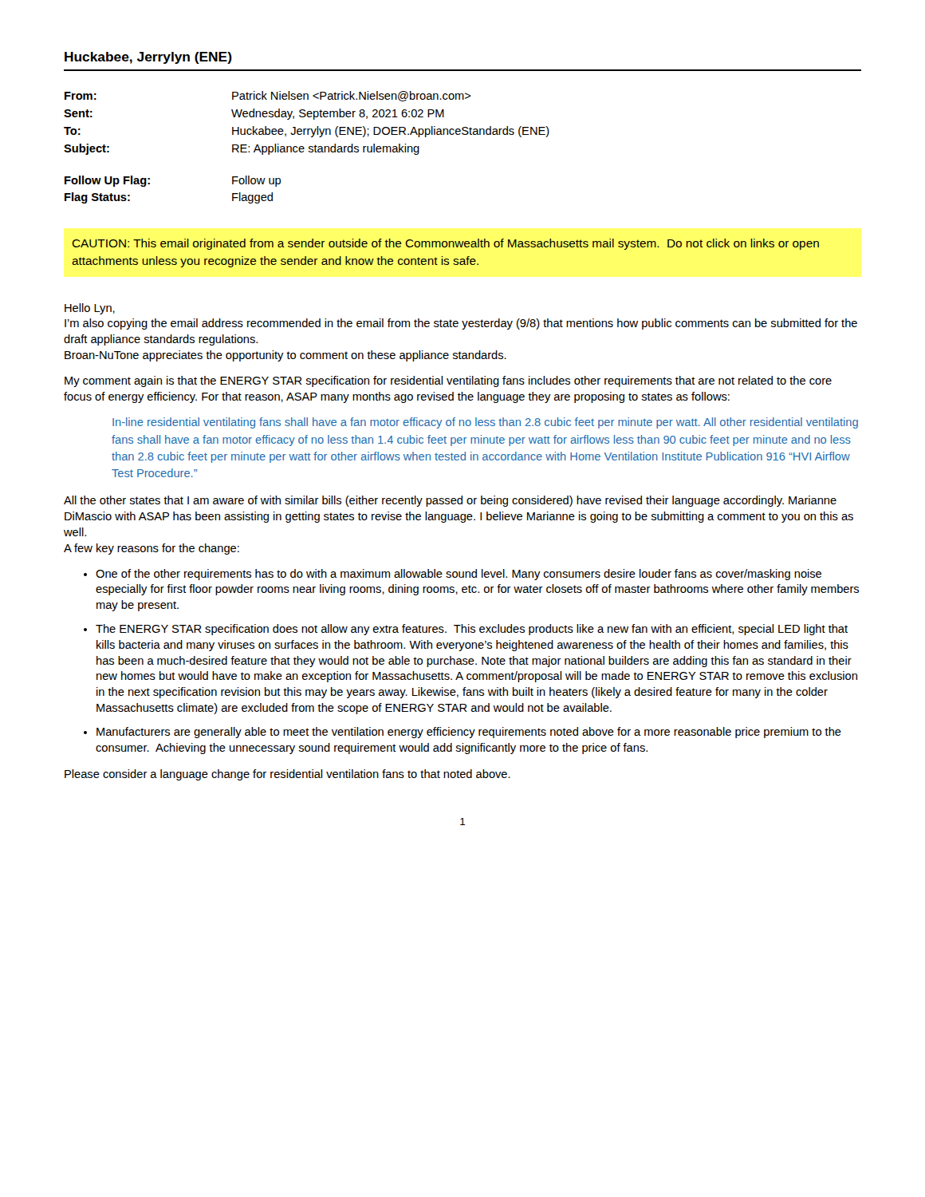Huckabee, Jerrylyn (ENE)
| From: | Patrick Nielsen <Patrick.Nielsen@broan.com> |
| Sent: | Wednesday, September 8, 2021 6:02 PM |
| To: | Huckabee, Jerrylyn (ENE); DOER.ApplianceStandards (ENE) |
| Subject: | RE: Appliance standards rulemaking |
| Follow Up Flag: | Follow up |
| Flag Status: | Flagged |
CAUTION: This email originated from a sender outside of the Commonwealth of Massachusetts mail system. Do not click on links or open attachments unless you recognize the sender and know the content is safe.
Hello Lyn,
I’m also copying the email address recommended in the email from the state yesterday (9/8) that mentions how public comments can be submitted for the draft appliance standards regulations.
Broan-NuTone appreciates the opportunity to comment on these appliance standards.
My comment again is that the ENERGY STAR specification for residential ventilating fans includes other requirements that are not related to the core focus of energy efficiency. For that reason, ASAP many months ago revised the language they are proposing to states as follows:
In-line residential ventilating fans shall have a fan motor efficacy of no less than 2.8 cubic feet per minute per watt. All other residential ventilating fans shall have a fan motor efficacy of no less than 1.4 cubic feet per minute per watt for airflows less than 90 cubic feet per minute and no less than 2.8 cubic feet per minute per watt for other airflows when tested in accordance with Home Ventilation Institute Publication 916 “HVI Airflow Test Procedure.”
All the other states that I am aware of with similar bills (either recently passed or being considered) have revised their language accordingly. Marianne DiMascio with ASAP has been assisting in getting states to revise the language. I believe Marianne is going to be submitting a comment to you on this as well.
A few key reasons for the change:
One of the other requirements has to do with a maximum allowable sound level. Many consumers desire louder fans as cover/masking noise especially for first floor powder rooms near living rooms, dining rooms, etc. or for water closets off of master bathrooms where other family members may be present.
The ENERGY STAR specification does not allow any extra features. This excludes products like a new fan with an efficient, special LED light that kills bacteria and many viruses on surfaces in the bathroom. With everyone’s heightened awareness of the health of their homes and families, this has been a much-desired feature that they would not be able to purchase. Note that major national builders are adding this fan as standard in their new homes but would have to make an exception for Massachusetts. A comment/proposal will be made to ENERGY STAR to remove this exclusion in the next specification revision but this may be years away. Likewise, fans with built in heaters (likely a desired feature for many in the colder Massachusetts climate) are excluded from the scope of ENERGY STAR and would not be available.
Manufacturers are generally able to meet the ventilation energy efficiency requirements noted above for a more reasonable price premium to the consumer. Achieving the unnecessary sound requirement would add significantly more to the price of fans.
Please consider a language change for residential ventilation fans to that noted above.
1